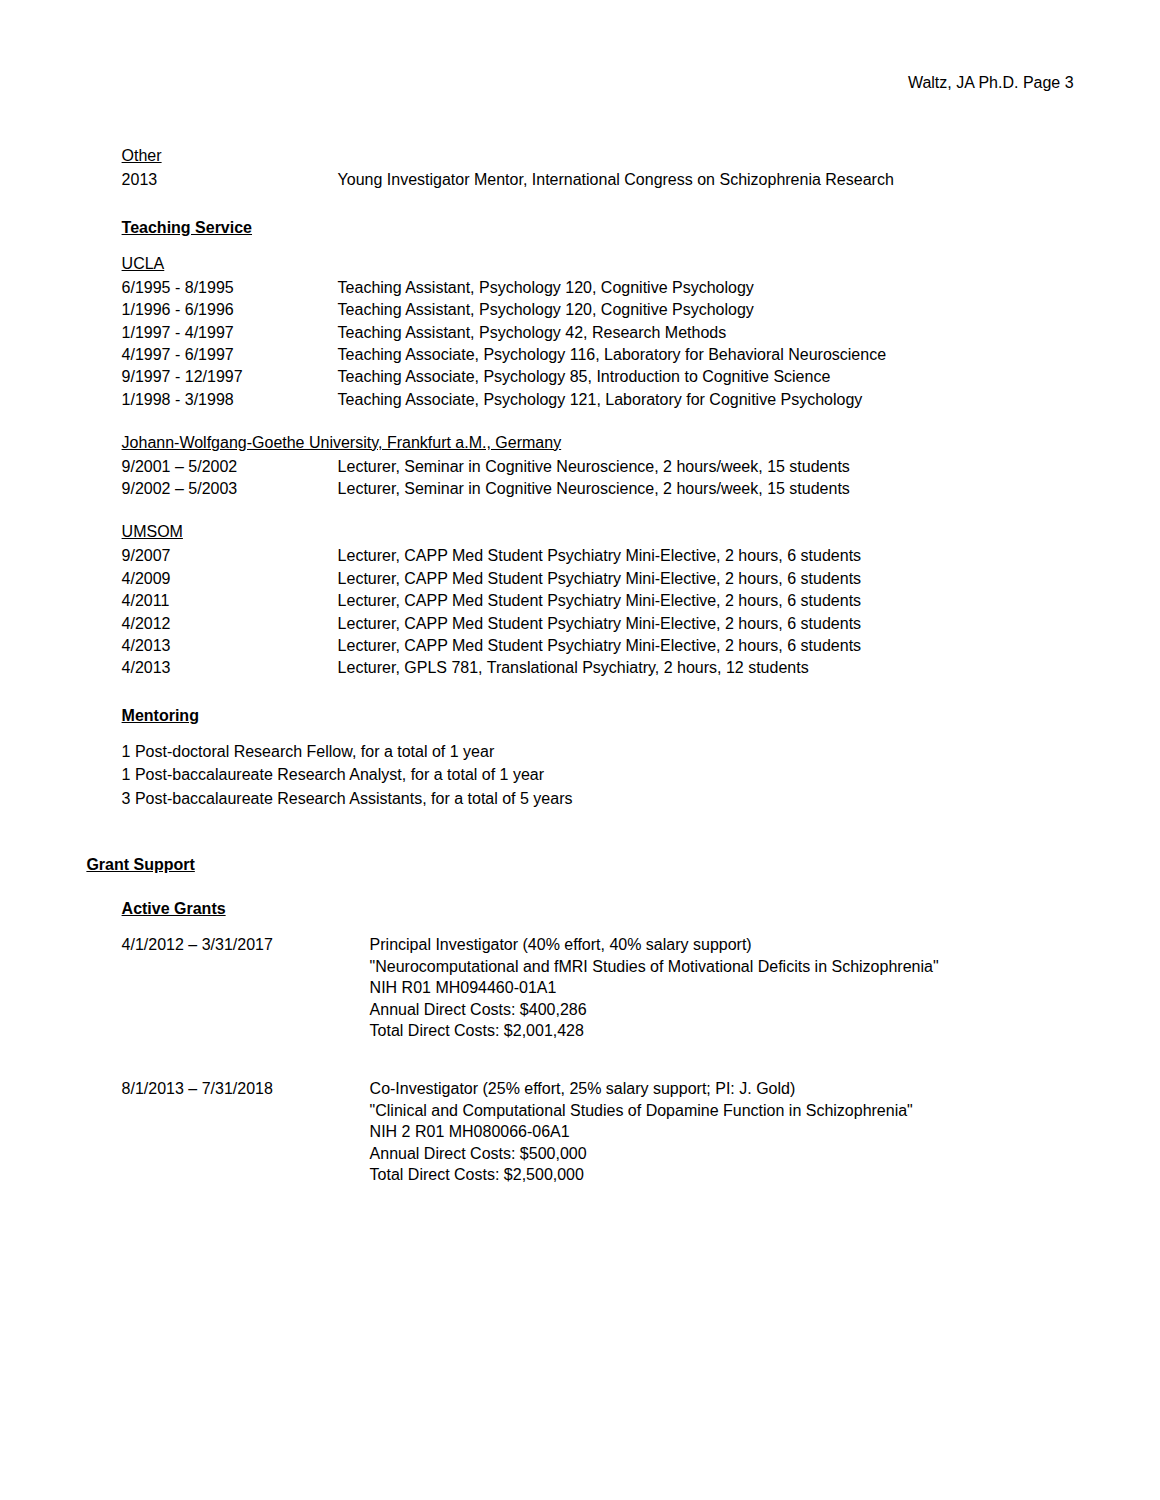Waltz, JA Ph.D. Page 3
Other
| 2013 | Young Investigator Mentor, International Congress on Schizophrenia Research |
Teaching Service
UCLA
| 6/1995 - 8/1995 | Teaching Assistant, Psychology 120, Cognitive Psychology |
| 1/1996 - 6/1996 | Teaching Assistant, Psychology 120, Cognitive Psychology |
| 1/1997 - 4/1997 | Teaching Assistant, Psychology 42, Research Methods |
| 4/1997 - 6/1997 | Teaching Associate, Psychology 116, Laboratory for Behavioral Neuroscience |
| 9/1997 - 12/1997 | Teaching Associate, Psychology 85, Introduction to Cognitive Science |
| 1/1998 - 3/1998 | Teaching Associate, Psychology 121, Laboratory for Cognitive Psychology |
Johann-Wolfgang-Goethe University, Frankfurt a.M., Germany
| 9/2001 – 5/2002 | Lecturer, Seminar in Cognitive Neuroscience, 2 hours/week, 15 students |
| 9/2002 – 5/2003 | Lecturer, Seminar in Cognitive Neuroscience, 2 hours/week, 15 students |
UMSOM
| 9/2007 | Lecturer, CAPP Med Student Psychiatry Mini-Elective, 2 hours, 6 students |
| 4/2009 | Lecturer, CAPP Med Student Psychiatry Mini-Elective, 2 hours, 6 students |
| 4/2011 | Lecturer, CAPP Med Student Psychiatry Mini-Elective, 2 hours, 6 students |
| 4/2012 | Lecturer, CAPP Med Student Psychiatry Mini-Elective, 2 hours, 6 students |
| 4/2013 | Lecturer, CAPP Med Student Psychiatry Mini-Elective, 2 hours, 6 students |
| 4/2013 | Lecturer, GPLS 781, Translational Psychiatry, 2 hours, 12 students |
Mentoring
1 Post-doctoral Research Fellow, for a total of 1 year
1 Post-baccalaureate Research Analyst, for a total of 1 year
3 Post-baccalaureate Research Assistants, for a total of 5 years
Grant Support
Active Grants
| 4/1/2012 – 3/31/2017 | Principal Investigator (40% effort, 40% salary support) "Neurocomputational and fMRI Studies of Motivational Deficits in Schizophrenia" NIH R01 MH094460-01A1 Annual Direct Costs: $400,286 Total Direct Costs: $2,001,428 |
| 8/1/2013 – 7/31/2018 | Co-Investigator (25% effort, 25% salary support; PI: J. Gold) "Clinical and Computational Studies of Dopamine Function in Schizophrenia" NIH 2 R01 MH080066-06A1 Annual Direct Costs: $500,000 Total Direct Costs: $2,500,000 |